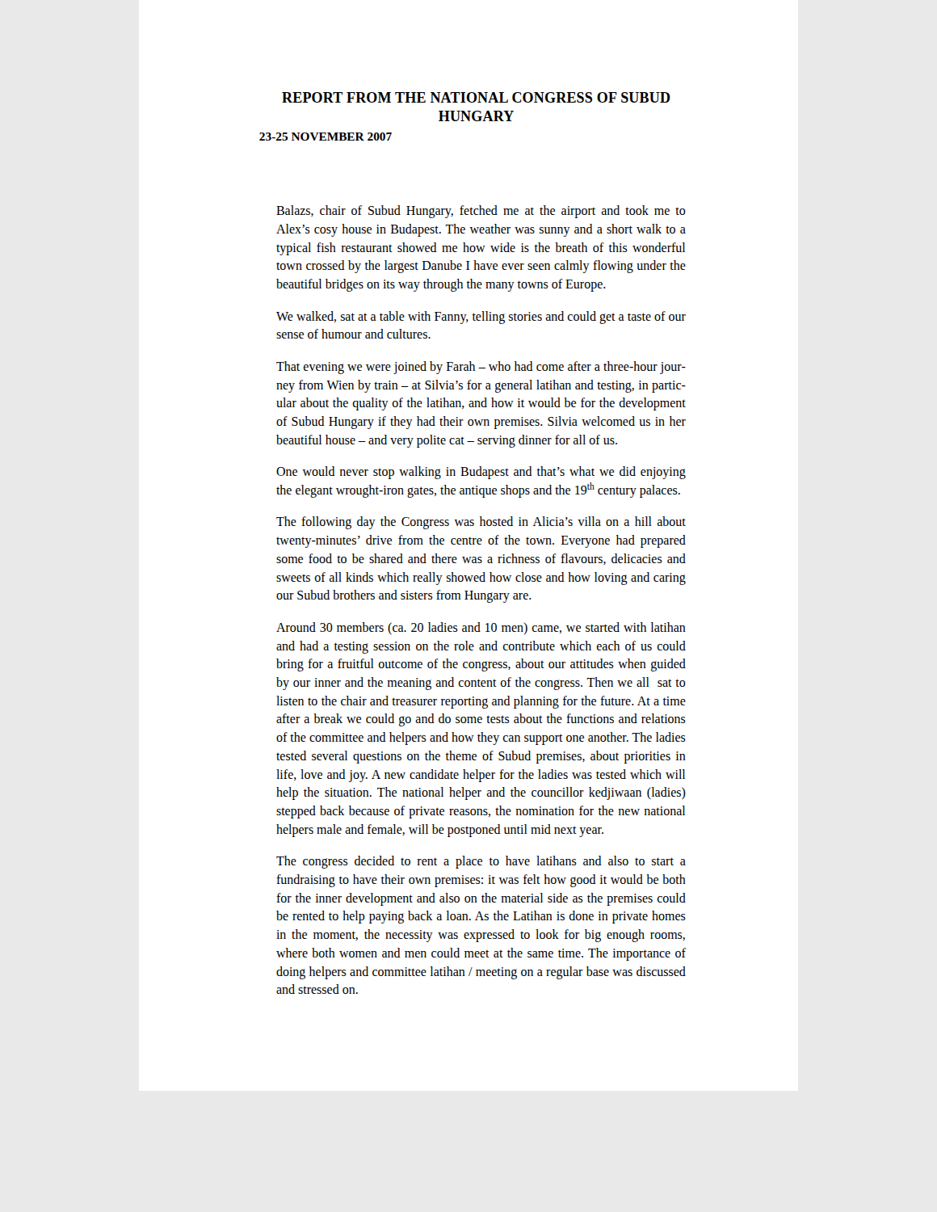REPORT FROM THE NATIONAL CONGRESS OF SUBUD HUNGARY
23-25 NOVEMBER 2007
Balazs, chair of Subud Hungary, fetched me at the airport and took me to Alex’s cosy house in Budapest. The weather was sunny and a short walk to a typical fish restaurant showed me how wide is the breath of this wonderful town crossed by the largest Danube I have ever seen calmly flowing under the beautiful bridges on its way through the many towns of Europe.
We walked, sat at a table with Fanny, telling stories and could get a taste of our sense of humour and cultures.
That evening we were joined by Farah – who had come after a three-hour journey from Wien by train – at Silvia’s for a general latihan and testing, in particular about the quality of the latihan, and how it would be for the development of Subud Hungary if they had their own premises. Silvia welcomed us in her beautiful house – and very polite cat – serving dinner for all of us.
One would never stop walking in Budapest and that’s what we did enjoying the elegant wrought-iron gates, the antique shops and the 19th century palaces.
The following day the Congress was hosted in Alicia’s villa on a hill about twenty-minutes’ drive from the centre of the town. Everyone had prepared some food to be shared and there was a richness of flavours, delicacies and sweets of all kinds which really showed how close and how loving and caring our Subud brothers and sisters from Hungary are.
Around 30 members (ca. 20 ladies and 10 men) came, we started with latihan and had a testing session on the role and contribute which each of us could bring for a fruitful outcome of the congress, about our attitudes when guided by our inner and the meaning and content of the congress. Then we all sat to listen to the chair and treasurer reporting and planning for the future. At a time after a break we could go and do some tests about the functions and relations of the committee and helpers and how they can support one another. The ladies tested several questions on the theme of Subud premises, about priorities in life, love and joy. A new candidate helper for the ladies was tested which will help the situation. The national helper and the councillor kedjiwaan (ladies) stepped back because of private reasons, the nomination for the new national helpers male and female, will be postponed until mid next year.
The congress decided to rent a place to have latihans and also to start a fundraising to have their own premises: it was felt how good it would be both for the inner development and also on the material side as the premises could be rented to help paying back a loan. As the Latihan is done in private homes in the moment, the necessity was expressed to look for big enough rooms, where both women and men could meet at the same time. The importance of doing helpers and committee latihan / meeting on a regular base was discussed and stressed on.